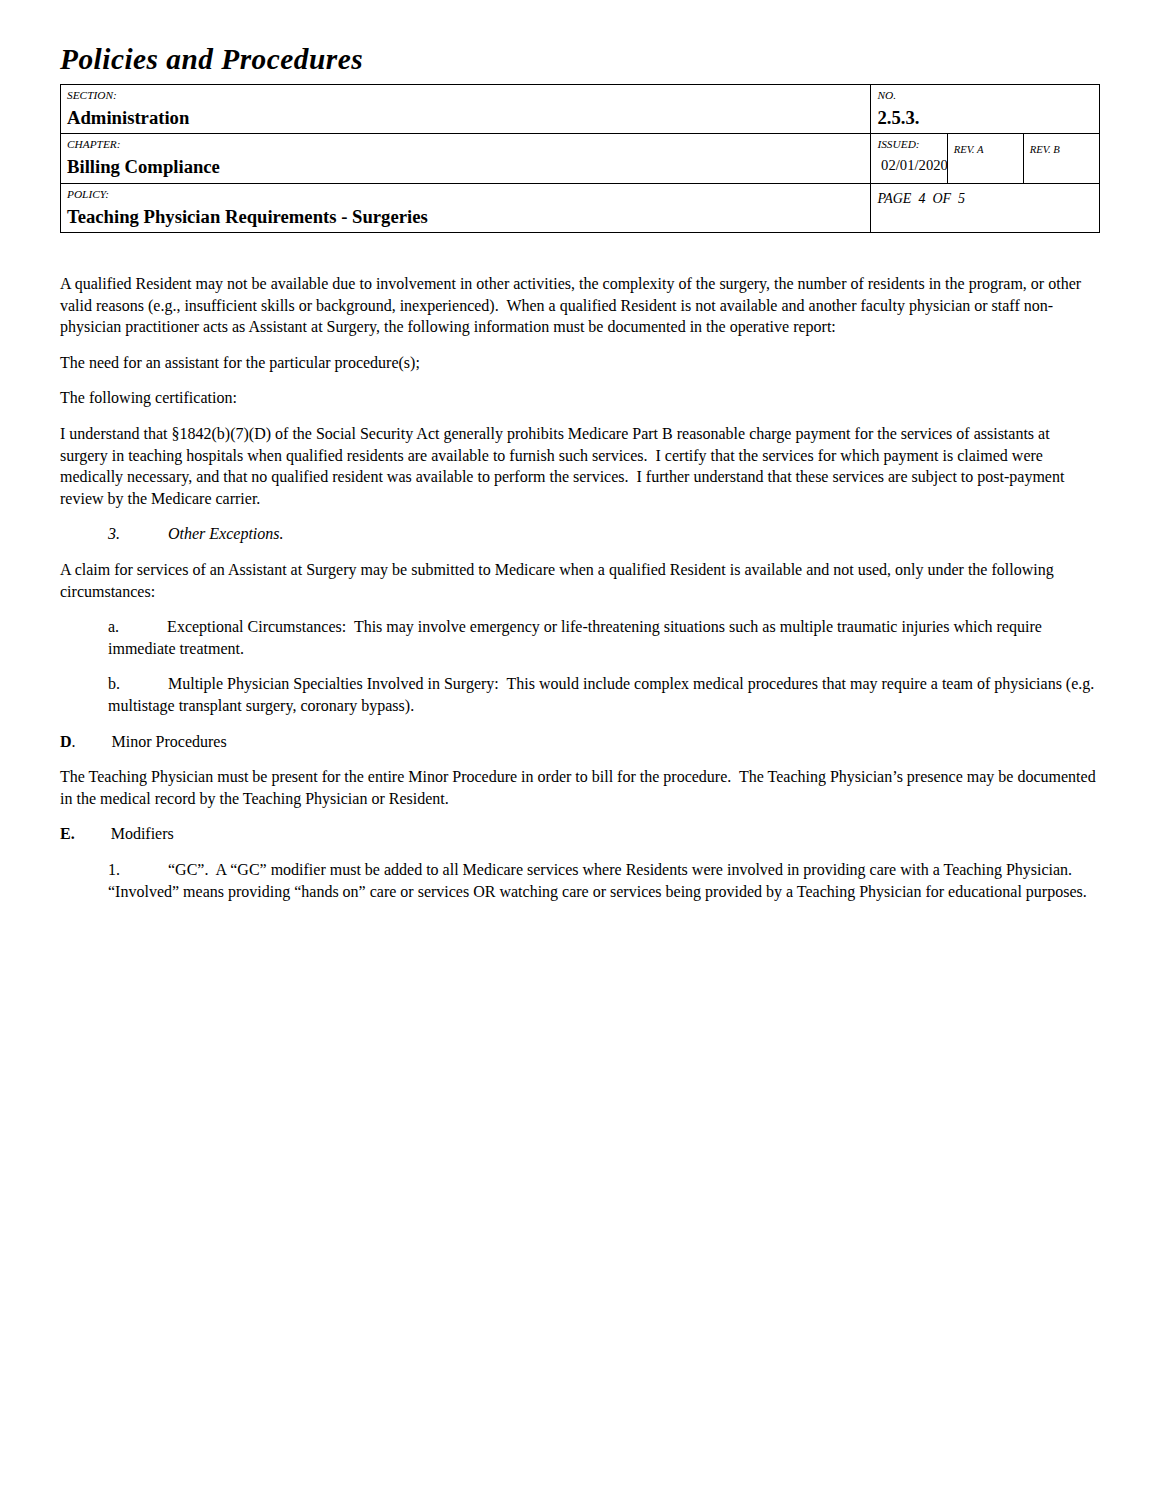Policies and Procedures
| SECTION: Administration | NO. 2.5.3. |
| CHAPTER: Billing Compliance | ISSUED: 02/01/2020 | REV. A | REV. B |
| POLICY: Teaching Physician Requirements - Surgeries | PAGE 4 OF 5 |
A qualified Resident may not be available due to involvement in other activities, the complexity of the surgery, the number of residents in the program, or other valid reasons (e.g., insufficient skills or background, inexperienced). When a qualified Resident is not available and another faculty physician or staff non-physician practitioner acts as Assistant at Surgery, the following information must be documented in the operative report:
The need for an assistant for the particular procedure(s);
The following certification:
I understand that §1842(b)(7)(D) of the Social Security Act generally prohibits Medicare Part B reasonable charge payment for the services of assistants at surgery in teaching hospitals when qualified residents are available to furnish such services. I certify that the services for which payment is claimed were medically necessary, and that no qualified resident was available to perform the services. I further understand that these services are subject to post-payment review by the Medicare carrier.
3. Other Exceptions.
A claim for services of an Assistant at Surgery may be submitted to Medicare when a qualified Resident is available and not used, only under the following circumstances:
a. Exceptional Circumstances: This may involve emergency or life-threatening situations such as multiple traumatic injuries which require immediate treatment.
b. Multiple Physician Specialties Involved in Surgery: This would include complex medical procedures that may require a team of physicians (e.g. multistage transplant surgery, coronary bypass).
D. Minor Procedures
The Teaching Physician must be present for the entire Minor Procedure in order to bill for the procedure. The Teaching Physician’s presence may be documented in the medical record by the Teaching Physician or Resident.
E. Modifiers
1. “GC”. A “GC” modifier must be added to all Medicare services where Residents were involved in providing care with a Teaching Physician. “Involved” means providing “hands on” care or services OR watching care or services being provided by a Teaching Physician for educational purposes.